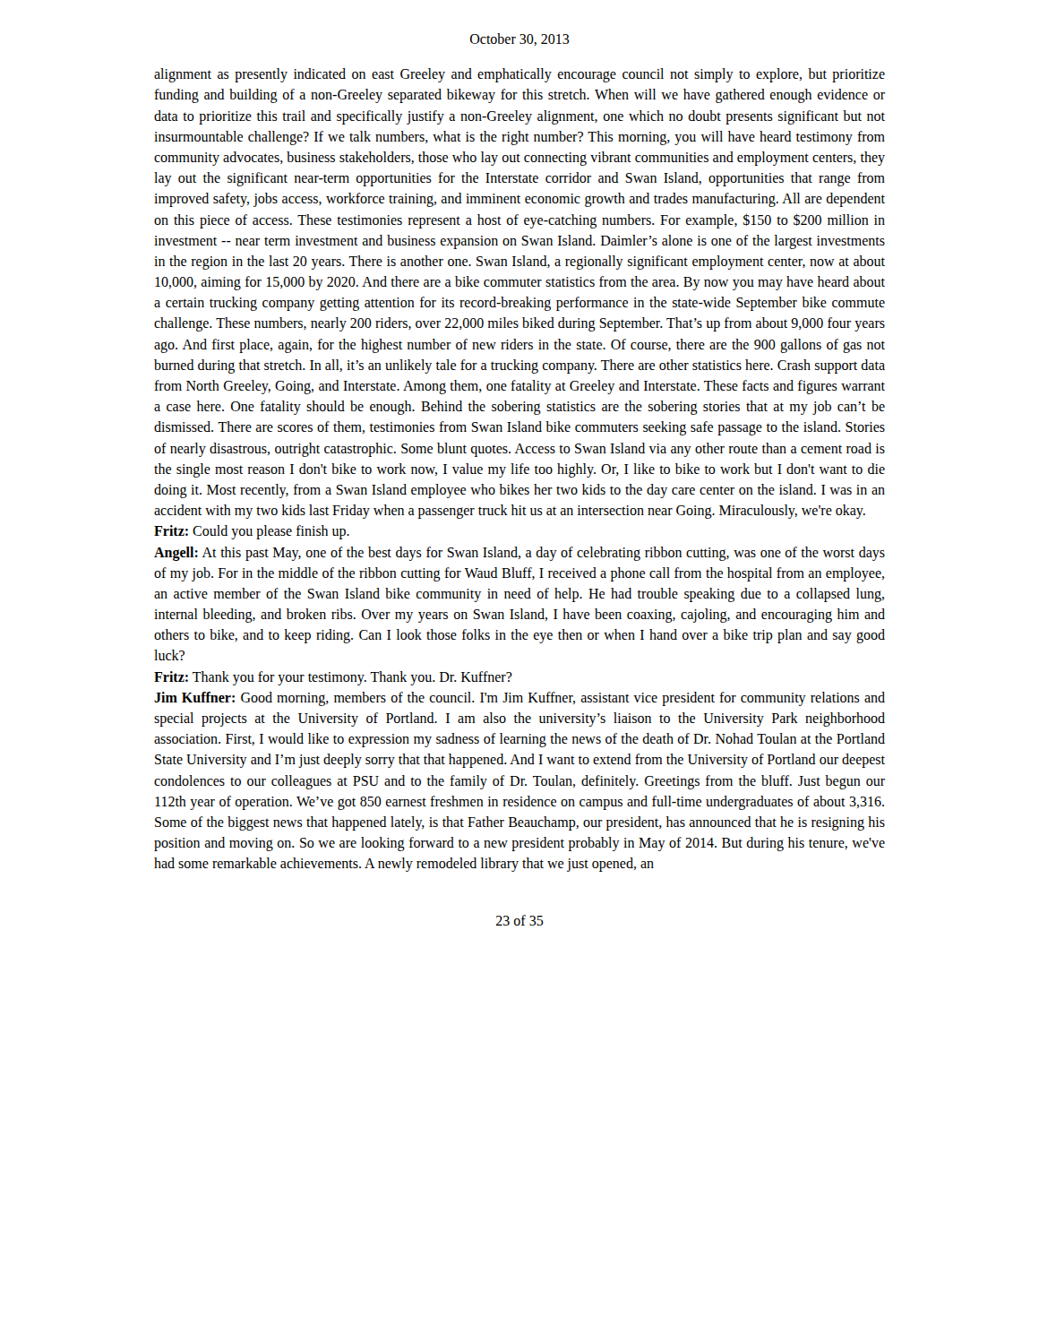October 30, 2013
alignment as presently indicated on east Greeley and emphatically encourage council not simply to explore, but prioritize funding and building of a non-Greeley separated bikeway for this stretch. When will we have gathered enough evidence or data to prioritize this trail and specifically justify a non-Greeley alignment, one which no doubt presents significant but not insurmountable challenge? If we talk numbers, what is the right number? This morning, you will have heard testimony from community advocates, business stakeholders, those who lay out connecting vibrant communities and employment centers, they lay out the significant near-term opportunities for the Interstate corridor and Swan Island, opportunities that range from improved safety, jobs access, workforce training, and imminent economic growth and trades manufacturing. All are dependent on this piece of access. These testimonies represent a host of eye-catching numbers. For example, $150 to $200 million in investment -- near term investment and business expansion on Swan Island. Daimler’s alone is one of the largest investments in the region in the last 20 years. There is another one. Swan Island, a regionally significant employment center, now at about 10,000, aiming for 15,000 by 2020. And there are a bike commuter statistics from the area. By now you may have heard about a certain trucking company getting attention for its record-breaking performance in the state-wide September bike commute challenge. These numbers, nearly 200 riders, over 22,000 miles biked during September. That’s up from about 9,000 four years ago. And first place, again, for the highest number of new riders in the state. Of course, there are the 900 gallons of gas not burned during that stretch. In all, it’s an unlikely tale for a trucking company. There are other statistics here. Crash support data from North Greeley, Going, and Interstate. Among them, one fatality at Greeley and Interstate. These facts and figures warrant a case here. One fatality should be enough. Behind the sobering statistics are the sobering stories that at my job can’t be dismissed. There are scores of them, testimonies from Swan Island bike commuters seeking safe passage to the island. Stories of nearly disastrous, outright catastrophic. Some blunt quotes. Access to Swan Island via any other route than a cement road is the single most reason I don't bike to work now, I value my life too highly. Or, I like to bike to work but I don't want to die doing it. Most recently, from a Swan Island employee who bikes her two kids to the day care center on the island. I was in an accident with my two kids last Friday when a passenger truck hit us at an intersection near Going. Miraculously, we're okay.
Fritz: Could you please finish up.
Angell: At this past May, one of the best days for Swan Island, a day of celebrating ribbon cutting, was one of the worst days of my job. For in the middle of the ribbon cutting for Waud Bluff, I received a phone call from the hospital from an employee, an active member of the Swan Island bike community in need of help. He had trouble speaking due to a collapsed lung, internal bleeding, and broken ribs. Over my years on Swan Island, I have been coaxing, cajoling, and encouraging him and others to bike, and to keep riding. Can I look those folks in the eye then or when I hand over a bike trip plan and say good luck?
Fritz: Thank you for your testimony. Thank you. Dr. Kuffner?
Jim Kuffner: Good morning, members of the council. I'm Jim Kuffner, assistant vice president for community relations and special projects at the University of Portland. I am also the university’s liaison to the University Park neighborhood association. First, I would like to expression my sadness of learning the news of the death of Dr. Nohad Toulan at the Portland State University and I’m just deeply sorry that that happened. And I want to extend from the University of Portland our deepest condolences to our colleagues at PSU and to the family of Dr. Toulan, definitely. Greetings from the bluff. Just begun our 112th year of operation. We’ve got 850 earnest freshmen in residence on campus and full-time undergraduates of about 3,316. Some of the biggest news that happened lately, is that Father Beauchamp, our president, has announced that he is resigning his position and moving on. So we are looking forward to a new president probably in May of 2014. But during his tenure, we've had some remarkable achievements. A newly remodeled library that we just opened, an
23 of 35